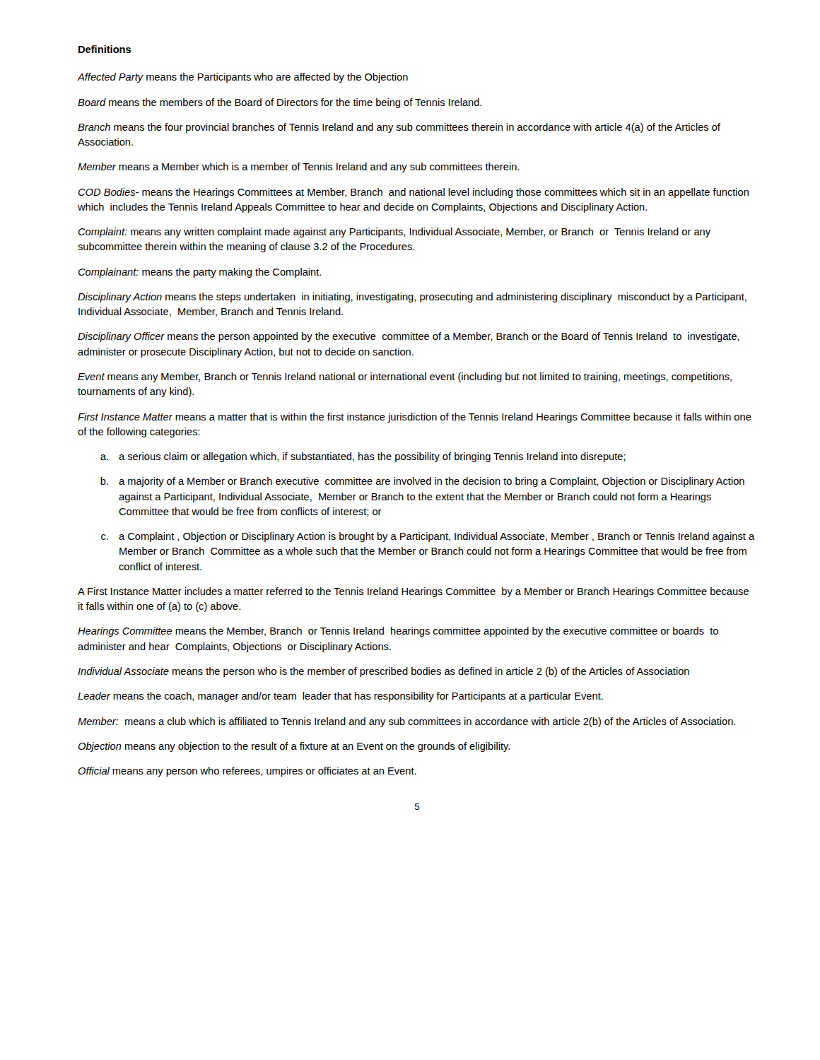Definitions
Affected Party means the Participants who are affected by the Objection
Board means the members of the Board of Directors for the time being of Tennis Ireland.
Branch means the four provincial branches of Tennis Ireland and any sub committees therein in accordance with article 4(a) of the Articles of Association.
Member means a Member which is a member of Tennis Ireland and any sub committees therein.
COD Bodies- means the Hearings Committees at Member, Branch and national level including those committees which sit in an appellate function which includes the Tennis Ireland Appeals Committee to hear and decide on Complaints, Objections and Disciplinary Action.
Complaint: means any written complaint made against any Participants, Individual Associate, Member, or Branch or Tennis Ireland or any subcommittee therein within the meaning of clause 3.2 of the Procedures.
Complainant: means the party making the Complaint.
Disciplinary Action means the steps undertaken in initiating, investigating, prosecuting and administering disciplinary misconduct by a Participant, Individual Associate, Member, Branch and Tennis Ireland.
Disciplinary Officer means the person appointed by the executive committee of a Member, Branch or the Board of Tennis Ireland to investigate, administer or prosecute Disciplinary Action, but not to decide on sanction.
Event means any Member, Branch or Tennis Ireland national or international event (including but not limited to training, meetings, competitions, tournaments of any kind).
First Instance Matter means a matter that is within the first instance jurisdiction of the Tennis Ireland Hearings Committee because it falls within one of the following categories:
a serious claim or allegation which, if substantiated, has the possibility of bringing Tennis Ireland into disrepute;
a majority of a Member or Branch executive committee are involved in the decision to bring a Complaint, Objection or Disciplinary Action against a Participant, Individual Associate, Member or Branch to the extent that the Member or Branch could not form a Hearings Committee that would be free from conflicts of interest; or
a Complaint , Objection or Disciplinary Action is brought by a Participant, Individual Associate, Member , Branch or Tennis Ireland against a Member or Branch Committee as a whole such that the Member or Branch could not form a Hearings Committee that would be free from conflict of interest.
A First Instance Matter includes a matter referred to the Tennis Ireland Hearings Committee by a Member or Branch Hearings Committee because it falls within one of (a) to (c) above.
Hearings Committee means the Member, Branch or Tennis Ireland hearings committee appointed by the executive committee or boards to administer and hear Complaints, Objections or Disciplinary Actions.
Individual Associate means the person who is the member of prescribed bodies as defined in article 2 (b) of the Articles of Association
Leader means the coach, manager and/or team leader that has responsibility for Participants at a particular Event.
Member: means a club which is affiliated to Tennis Ireland and any sub committees in accordance with article 2(b) of the Articles of Association.
Objection means any objection to the result of a fixture at an Event on the grounds of eligibility.
Official means any person who referees, umpires or officiates at an Event.
5